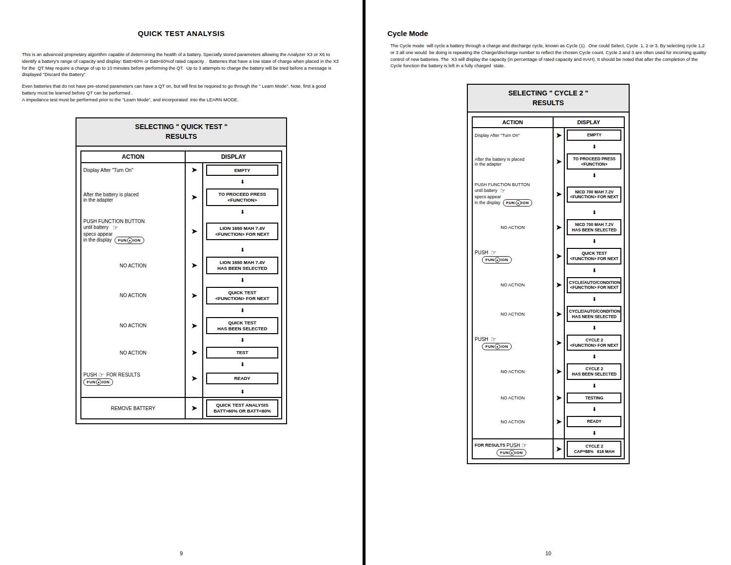QUICK TEST ANALYSIS
This is an advanced proprietary algorithm capable of determining the health of a battery. Specially stored parameters allowing the Analyzer X3 or X6 to identify a battery's range of capacity and display: Batt>60% or Batt<60%of rated capacity . Batteries that have a low state of charge when placed in the X3 for the QT May require a charge of up to 10 minutes before performing the QT. Up to 3 attempts to charge the battery will be tried before a message is displayed "Discard the Battery".
Even batteries that do not have pre-stored parameters can have a QT on, but will first be required to go through the " Learn Mode". Note, first a good battery must be learned before QT can be performed .
A impedance test must be performed prior to the "Learn Mode", and incorporated into the LEARN MODE.
SELECTING " QUICK TEST "
RESULTS
| ACTION | DISPLAY |
| --- | --- |
| Display After "Turn On" | ➤ | EMPTY |
| | | ⬇ |
| After the battery is placed in the adapter | ➤ | TO PROCEED PRESS <FUNCTION> |
| | | ⬇ |
| PUSH FUNCTION BUTTON until battery ☞ specs appear in the display FUN ● ION | ➤ | LION 1650 MAH 7.4V <FUNCTION> FOR NEXT |
| | | ⬇ |
| NO ACTION | ➤ | LION 1650 MAH 7.4V HAS BEEN SELECTED |
| | | ⬇ |
| NO ACTION | ➤ | QUICK TEST <FUNCTION> FOR NEXT |
| | | ⬇ |
| NO ACTION | ➤ | QUICK TEST HAS BEEN SELECTED |
| | | ⬇ |
| NO ACTION | ➤ | TEST |
| | | ⬇ |
| PUSH ☞ FOR RESULTS FUN ● ION | ➤ | READY |
| | | ⬇ |
| REMOVE BATTERY | ➤ | QUICK TEST ANALYSIS BATT>60% OR BATT<60% |
9
Cycle Mode
The Cycle mode will cycle a battery through a charge and discharge cycle, known as Cycle (1). One could Select, Cycle 1, 2 or 3. By selecting cycle 1,2 or 3 all one would be doing is repeating the Charge/discharge number to reflect the chosen Cycle count. Cycle 2 and 3 are often used for incoming quality control of new batteries. The X3 will display the capacity (in percentage of rated capacity and mAH). It should be noted that after the completion of the Cycle function the battery is left in a fully charged state.
SELECTING " CYCLE 2 "
RESULTS
| ACTION | DISPLAY |
| --- | --- |
| Display After "Turn On" | ➤ | EMPTY |
| | | ⬇ |
| After the battery is placed in the adapter | ➤ | TO PROCEED PRESS <FUNCTION> |
| | | ⬇ |
| PUSH FUNCTION BUTTON until battery ☞ specs appear in the display FUN ● ION | ➤ | NICD 700 MAH 7.2V <FUNCTION> FOR NEXT |
| | | ⬇ |
| NO ACTION | ➤ | NICD 700 MAH 7.2V HAS BEEN SELECTED |
| | | ⬇ |
| PUSH ☞ FUN ● ION | ➤ | QUICK TEST <FUNCTION> FOR NEXT |
| | | ⬇ |
| NO ACTION | ➤ | CYCLE/AUTO/CONDITION <FUNCTION> FOR NEXT |
| | | ⬇ |
| NO ACTION | ➤ | CYCLE/AUTO/CONDITION HAS NEEN SELECTED |
| | | ⬇ |
| PUSH ☞ FUN ● ION | ➤ | CYCLE 2 <FUNCTION> FOR NEXT |
| | | ⬇ |
| NO ACTION | ➤ | CYCLE 2 HAS BEEN SELECTED |
| | | ⬇ |
| NO ACTION | ➤ | TESTING |
| | | ⬇ |
| NO ACTION | ➤ | READY |
| | | ⬇ |
| FOR RESULTS PUSH ☞ FUN ● ION | ➤ | CYCLE 2 CAP=88% 616 MAH |
10